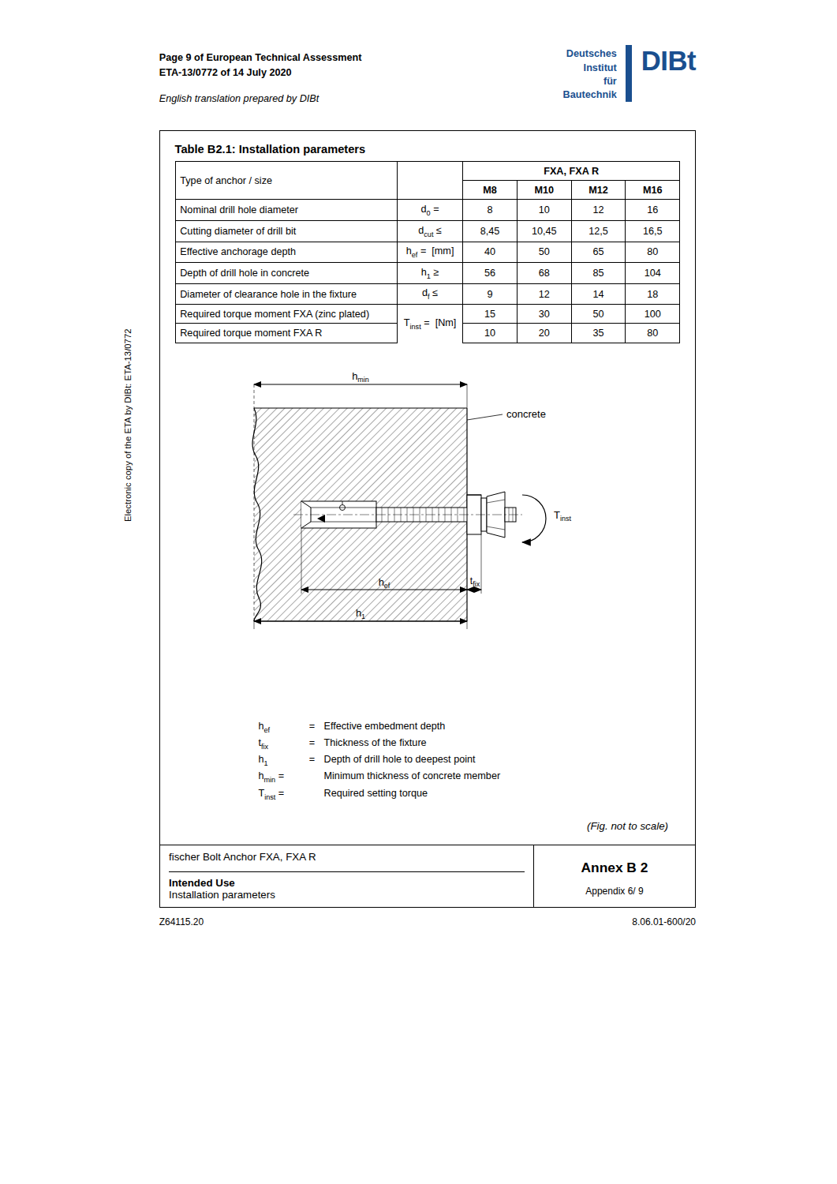Electronic copy of the ETA by DIBt: ETA-13/0772
Page 9 of European Technical Assessment
ETA-13/0772 of 14 July 2020 English translation prepared by DIBt
Deutsches
Institut
für
Bautechnik
DIBt
Table B2.1: Installation parameters
| Type of anchor / size | | FXA, FXA R |
| M8 | M10 | M12 | M16 |
| Nominal drill hole diameter | d 0 = | 8 | 10 | 12 | 16 |
| Cutting diameter of drill bit | d cut ≤ | 8,45 | 10,45 | 12,5 | 16,5 |
| Effective anchorage depth | h ef = [mm] | 40 | 50 | 65 | 80 |
| Depth of drill hole in concrete | h 1 ≥ | 56 | 68 | 85 | 104 |
| Diameter of clearance hole in the fixture | d f ≤ | 9 | 12 | 14 | 18 |
| Required torque moment FXA (zinc plated) | T inst = [Nm] | 15 | 30 | 50 | 100 |
| Required torque moment FXA R | 10 | 20 | 35 | 80 |
hmin concrete Tinst hef tfix h1
| h ef | = | Effective embedment depth |
| t fix | = | Thickness of the fixture |
| h 1 | = | Depth of drill hole to deepest point |
| h min = | | Minimum thickness of concrete member |
| T inst = | | Required setting torque |
(Fig. not to scale)
fischer Bolt Anchor FXA, FXA R
Intended Use
Installation parameters
Annex B 2
Appendix 6/ 9
Z64115.20
8.06.01-600/20